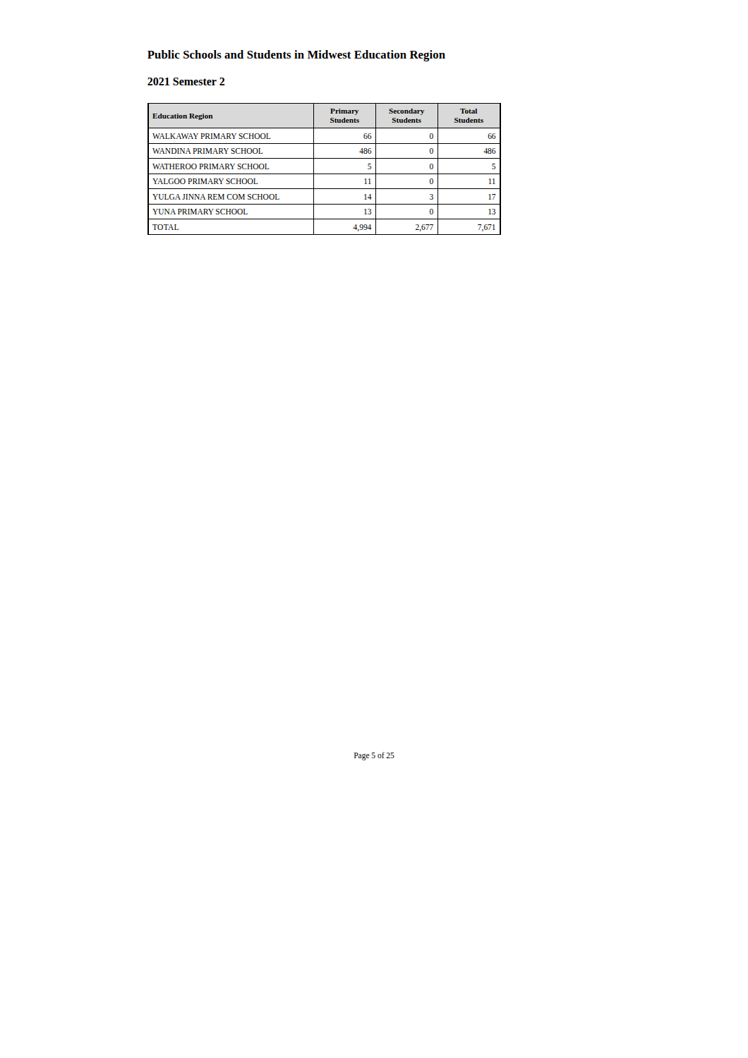Public Schools and Students in Midwest Education Region
2021 Semester 2
Public schools and student numbers, Midwest Education Region, 2021 Semester 2
| Education Region | Primary Students | Secondary Students | Total Students |
| --- | --- | --- | --- |
| WALKAWAY PRIMARY SCHOOL | 66 | 0 | 66 |
| WANDINA PRIMARY SCHOOL | 486 | 0 | 486 |
| WATHEROO PRIMARY SCHOOL | 5 | 0 | 5 |
| YALGOO PRIMARY SCHOOL | 11 | 0 | 11 |
| YULGA JINNA REM COM SCHOOL | 14 | 3 | 17 |
| YUNA PRIMARY SCHOOL | 13 | 0 | 13 |
| TOTAL | 4,994 | 2,677 | 7,671 |
Page 5 of 25